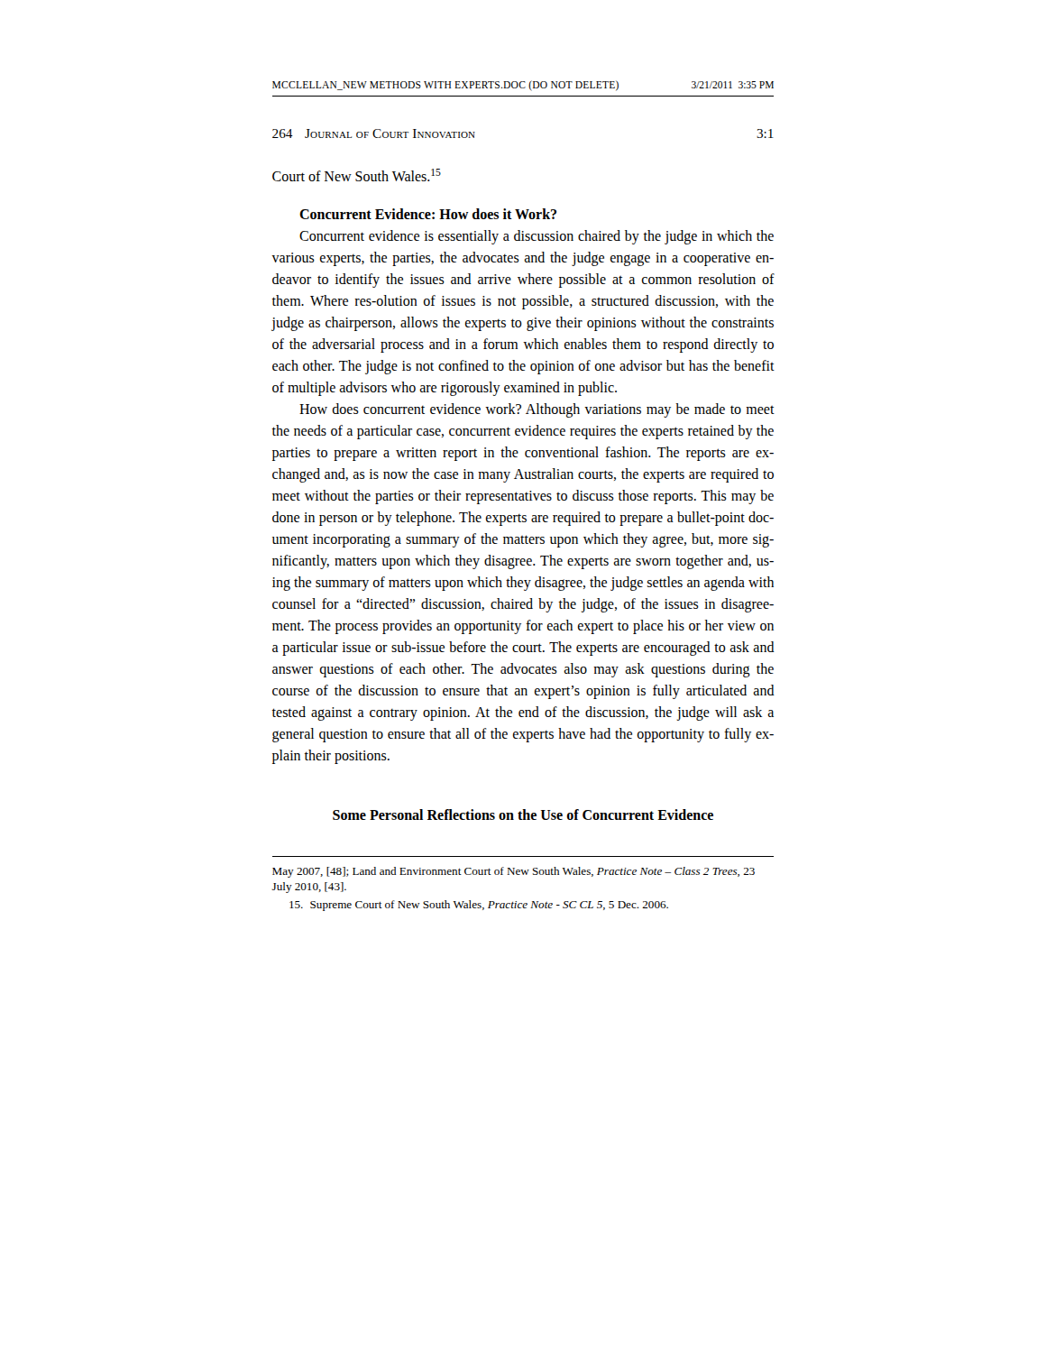McClellan_New Methods with Experts.doc (Do Not Delete) 3/21/2011 3:35 PM
264 Journal of Court Innovation 3:1
Court of New South Wales.15
Concurrent Evidence: How does it Work?
Concurrent evidence is essentially a discussion chaired by the judge in which the various experts, the parties, the advocates and the judge engage in a cooperative endeavor to identify the issues and arrive where possible at a common resolution of them. Where res‑olution of issues is not possible, a structured discussion, with the judge as chairperson, allows the experts to give their opinions without the constraints of the adversarial process and in a forum which enables them to respond directly to each other. The judge is not confined to the opinion of one advisor but has the benefit of multiple advisors who are rigorously examined in public.
How does concurrent evidence work? Although variations may be made to meet the needs of a particular case, concurrent evidence requires the experts retained by the parties to prepare a written report in the conventional fashion. The reports are exchanged and, as is now the case in many Australian courts, the experts are required to meet without the parties or their representatives to discuss those reports. This may be done in person or by telephone. The experts are required to prepare a bullet-point document incorporating a summary of the matters upon which they agree, but, more significantly, matters upon which they disagree. The experts are sworn together and, using the summary of matters upon which they disagree, the judge settles an agenda with counsel for a “directed” discussion, chaired by the judge, of the issues in disagreement. The process provides an opportunity for each expert to place his or her view on a particular issue or sub-issue before the court. The experts are encouraged to ask and answer questions of each other. The advocates also may ask questions during the course of the discussion to ensure that an expert’s opinion is fully articulated and tested against a contrary opinion. At the end of the discussion, the judge will ask a general question to ensure that all of the experts have had the opportunity to fully explain their positions.
Some Personal Reflections on the Use of Concurrent Evidence
May 2007, [48]; Land and Environment Court of New South Wales, Practice Note – Class 2 Trees, 23 July 2010, [43].
15. Supreme Court of New South Wales, Practice Note - SC CL 5, 5 Dec. 2006.